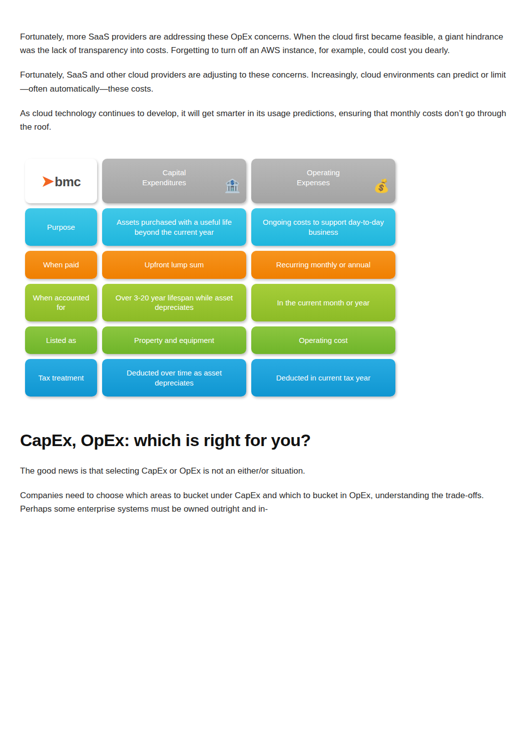Fortunately, more SaaS providers are addressing these OpEx concerns. When the cloud first became feasible, a giant hindrance was the lack of transparency into costs. Forgetting to turn off an AWS instance, for example, could cost you dearly.
Fortunately, SaaS and other cloud providers are adjusting to these concerns. Increasingly, cloud environments can predict or limit—often automatically—these costs.
As cloud technology continues to develop, it will get smarter in its usage predictions, ensuring that monthly costs don’t go through the roof.
| ➤ bmc | Capital Expenditures 🏦 | Operating Expenses 💰 |
| Purpose | Assets purchased with a useful life beyond the current year | Ongoing costs to support day-to-day business |
| When paid | Upfront lump sum | Recurring monthly or annual |
| When accounted for | Over 3-20 year lifespan while asset depreciates | In the current month or year |
| Listed as | Property and equipment | Operating cost |
| Tax treatment | Deducted over time as asset depreciates | Deducted in current tax year |
CapEx, OpEx: which is right for you?
The good news is that selecting CapEx or OpEx is not an either/or situation.
Companies need to choose which areas to bucket under CapEx and which to bucket in OpEx, understanding the trade-offs. Perhaps some enterprise systems must be owned outright and in-